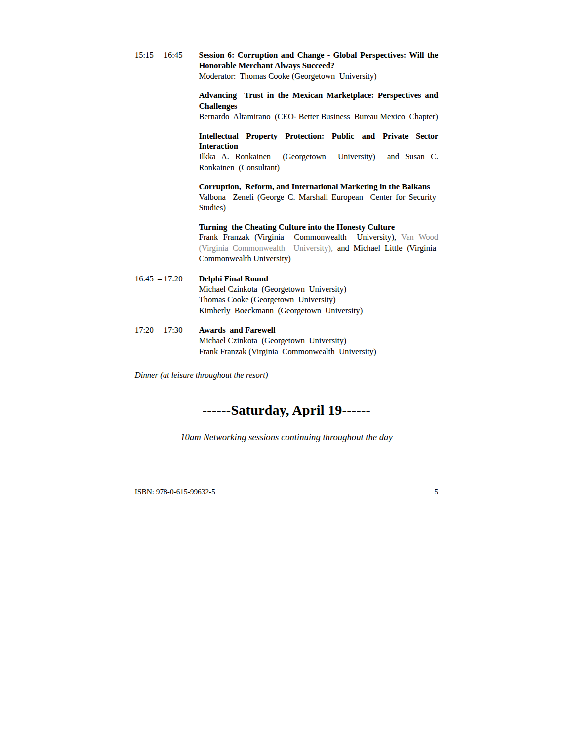15:15 – 16:45
Session 6: Corruption and Change - Global Perspectives: Will the Honorable Merchant Always Succeed?
Moderator: Thomas Cooke (Georgetown University)
Advancing Trust in the Mexican Marketplace: Perspectives and Challenges
Bernardo Altamirano (CEO- Better Business Bureau Mexico Chapter)
Intellectual Property Protection: Public and Private Sector Interaction
Ilkka A. Ronkainen (Georgetown University) and Susan C. Ronkainen (Consultant)
Corruption, Reform, and International Marketing in the Balkans
Valbona Zeneli (George C. Marshall European Center for Security Studies)
Turning the Cheating Culture into the Honesty Culture
Frank Franzak (Virginia Commonwealth University), Van Wood (Virginia Commonwealth University), and Michael Little (Virginia Commonwealth University)
16:45 – 17:20
Delphi Final Round
Michael Czinkota (Georgetown University)
Thomas Cooke (Georgetown University)
Kimberly Boeckmann (Georgetown University)
17:20 – 17:30
Awards and Farewell
Michael Czinkota (Georgetown University)
Frank Franzak (Virginia Commonwealth University)
Dinner (at leisure throughout the resort)
------Saturday, April 19------
10am Networking sessions continuing throughout the day
ISBN: 978-0-615-99632-5 5